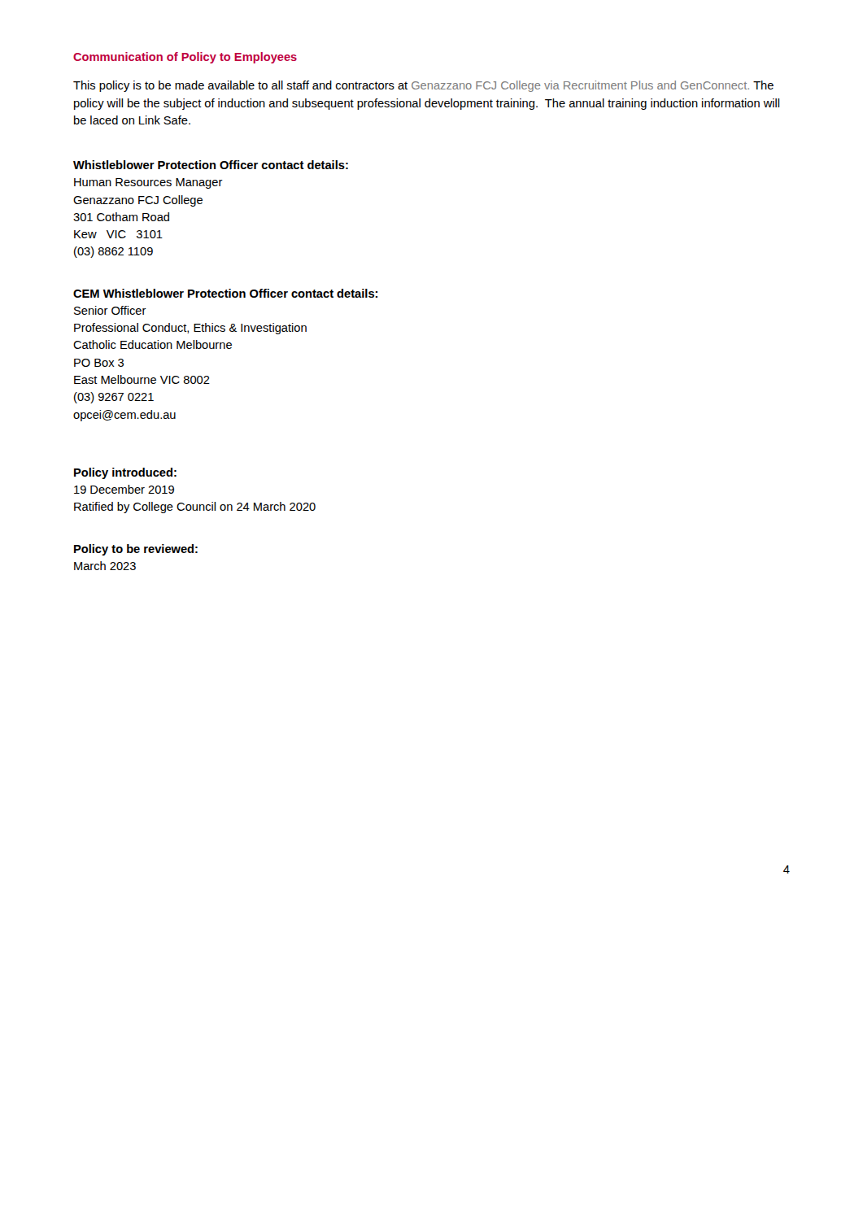Communication of Policy to Employees
This policy is to be made available to all staff and contractors at Genazzano FCJ College via Recruitment Plus and GenConnect. The policy will be the subject of induction and subsequent professional development training. The annual training induction information will be laced on Link Safe.
Whistleblower Protection Officer contact details:
Human Resources Manager
Genazzano FCJ College
301 Cotham Road
Kew VIC 3101
(03) 8862 1109
CEM Whistleblower Protection Officer contact details:
Senior Officer
Professional Conduct, Ethics & Investigation
Catholic Education Melbourne
PO Box 3
East Melbourne VIC 8002
(03) 9267 0221
opcei@cem.edu.au
Policy introduced:
19 December 2019
Ratified by College Council on 24 March 2020
Policy to be reviewed:
March 2023
4